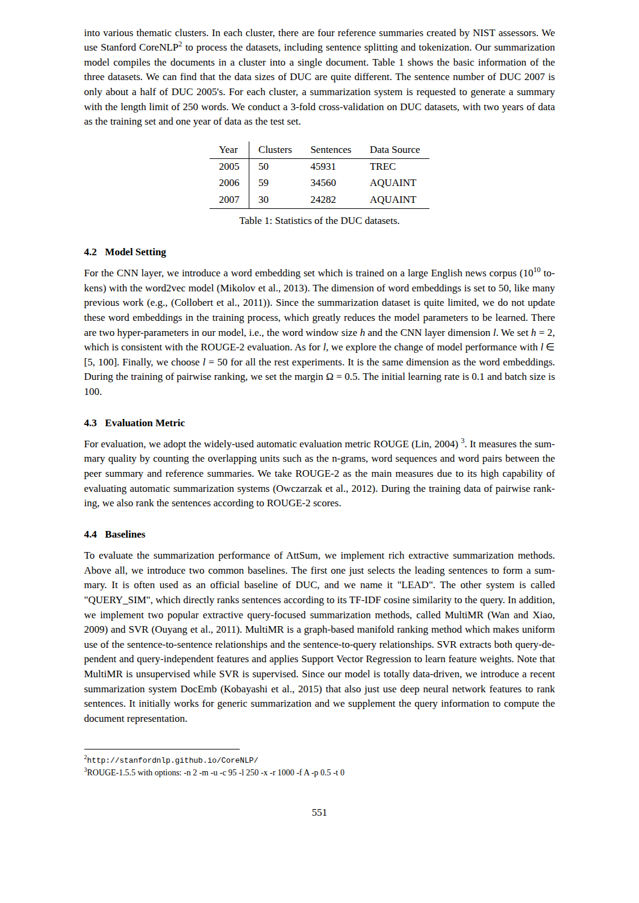into various thematic clusters. In each cluster, there are four reference summaries created by NIST assessors. We use Stanford CoreNLP2 to process the datasets, including sentence splitting and tokenization. Our summarization model compiles the documents in a cluster into a single document. Table 1 shows the basic information of the three datasets. We can find that the data sizes of DUC are quite different. The sentence number of DUC 2007 is only about a half of DUC 2005's. For each cluster, a summarization system is requested to generate a summary with the length limit of 250 words. We conduct a 3-fold cross-validation on DUC datasets, with two years of data as the training set and one year of data as the test set.
| Year | Clusters | Sentences | Data Source |
| --- | --- | --- | --- |
| 2005 | 50 | 45931 | TREC |
| 2006 | 59 | 34560 | AQUAINT |
| 2007 | 30 | 24282 | AQUAINT |
Table 1: Statistics of the DUC datasets.
4.2 Model Setting
For the CNN layer, we introduce a word embedding set which is trained on a large English news corpus (1010 tokens) with the word2vec model (Mikolov et al., 2013). The dimension of word embeddings is set to 50, like many previous work (e.g., (Collobert et al., 2011)). Since the summarization dataset is quite limited, we do not update these word embeddings in the training process, which greatly reduces the model parameters to be learned. There are two hyper-parameters in our model, i.e., the word window size h and the CNN layer dimension l. We set h = 2, which is consistent with the ROUGE-2 evaluation. As for l, we explore the change of model performance with l ∈ [5, 100]. Finally, we choose l = 50 for all the rest experiments. It is the same dimension as the word embeddings. During the training of pairwise ranking, we set the margin Ω = 0.5. The initial learning rate is 0.1 and batch size is 100.
4.3 Evaluation Metric
For evaluation, we adopt the widely-used automatic evaluation metric ROUGE (Lin, 2004) 3. It measures the summary quality by counting the overlapping units such as the n-grams, word sequences and word pairs between the peer summary and reference summaries. We take ROUGE-2 as the main measures due to its high capability of evaluating automatic summarization systems (Owczarzak et al., 2012). During the training data of pairwise ranking, we also rank the sentences according to ROUGE-2 scores.
4.4 Baselines
To evaluate the summarization performance of AttSum, we implement rich extractive summarization methods. Above all, we introduce two common baselines. The first one just selects the leading sentences to form a summary. It is often used as an official baseline of DUC, and we name it "LEAD". The other system is called "QUERY_SIM", which directly ranks sentences according to its TF-IDF cosine similarity to the query. In addition, we implement two popular extractive query-focused summarization methods, called MultiMR (Wan and Xiao, 2009) and SVR (Ouyang et al., 2011). MultiMR is a graph-based manifold ranking method which makes uniform use of the sentence-to-sentence relationships and the sentence-to-query relationships. SVR extracts both query-dependent and query-independent features and applies Support Vector Regression to learn feature weights. Note that MultiMR is unsupervised while SVR is supervised. Since our model is totally data-driven, we introduce a recent summarization system DocEmb (Kobayashi et al., 2015) that also just use deep neural network features to rank sentences. It initially works for generic summarization and we supplement the query information to compute the document representation.
2http://stanfordnlp.github.io/CoreNLP/
3ROUGE-1.5.5 with options: -n 2 -m -u -c 95 -l 250 -x -r 1000 -f A -p 0.5 -t 0
551